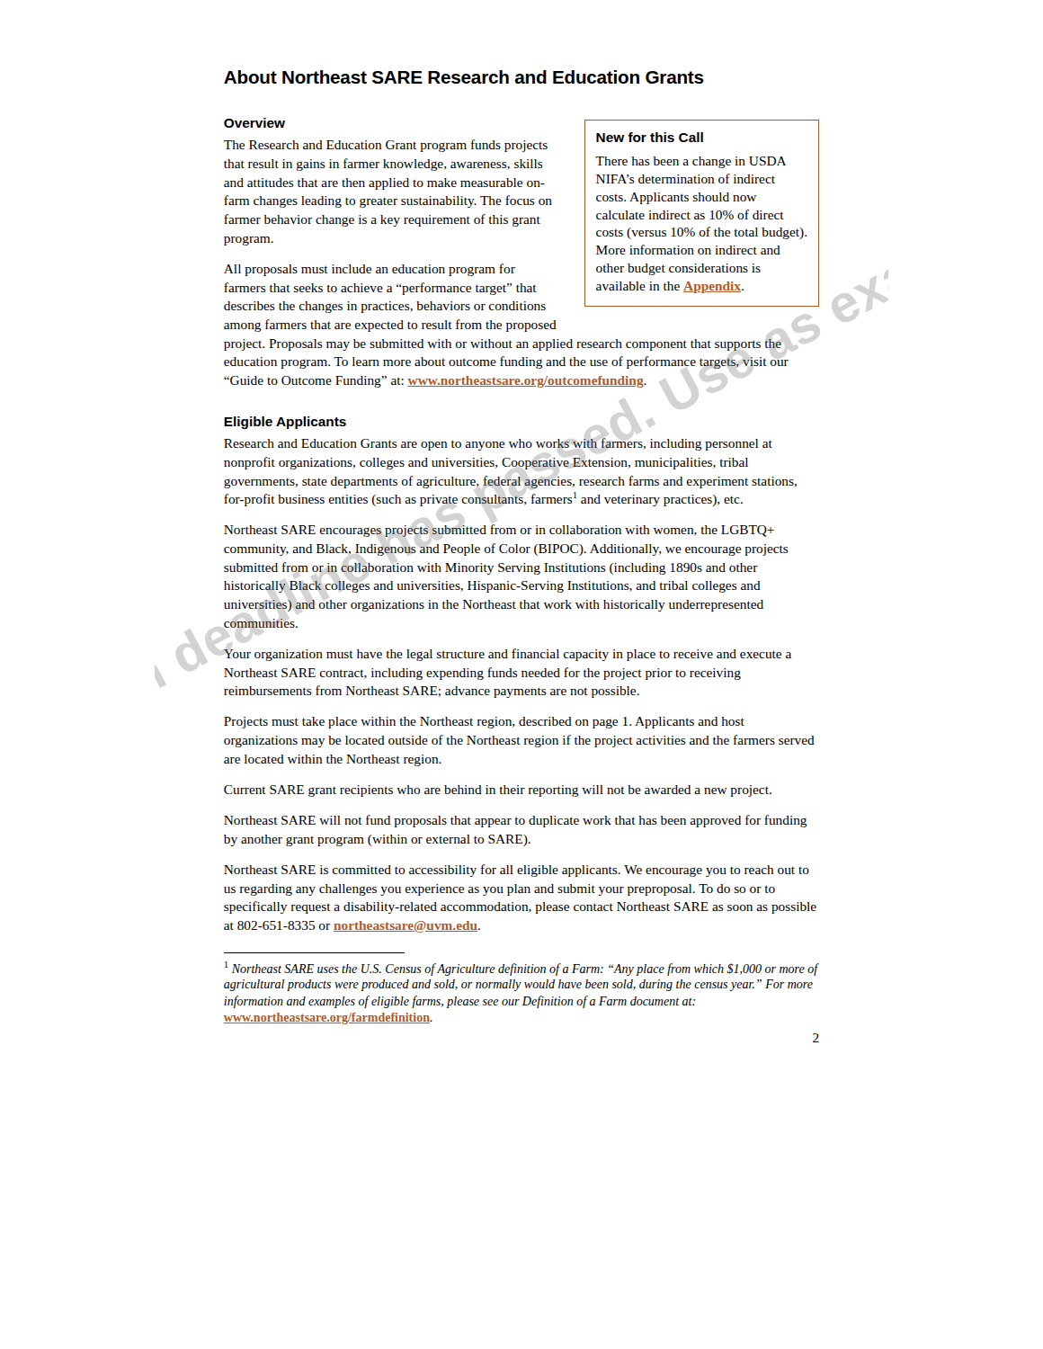About Northeast SARE Research and Education Grants
New for this Call
There has been a change in USDA NIFA’s determination of indirect costs. Applicants should now calculate indirect as 10% of direct costs (versus 10% of the total budget). More information on indirect and other budget considerations is available in the Appendix.
Overview
The Research and Education Grant program funds projects that result in gains in farmer knowledge, awareness, skills and attitudes that are then applied to make measurable on-farm changes leading to greater sustainability. The focus on farmer behavior change is a key requirement of this grant program.
All proposals must include an education program for farmers that seeks to achieve a “performance target” that describes the changes in practices, behaviors or conditions among farmers that are expected to result from the proposed project. Proposals may be submitted with or without an applied research component that supports the education program. To learn more about outcome funding and the use of performance targets, visit our “Guide to Outcome Funding” at: www.northeastsare.org/outcomefunding.
Eligible Applicants
Research and Education Grants are open to anyone who works with farmers, including personnel at nonprofit organizations, colleges and universities, Cooperative Extension, municipalities, tribal governments, state departments of agriculture, federal agencies, research farms and experiment stations, for-profit business entities (such as private consultants, farmers1 and veterinary practices), etc.
Northeast SARE encourages projects submitted from or in collaboration with women, the LGBTQ+ community, and Black, Indigenous and People of Color (BIPOC). Additionally, we encourage projects submitted from or in collaboration with Minority Serving Institutions (including 1890s and other historically Black colleges and universities, Hispanic-Serving Institutions, and tribal colleges and universities) and other organizations in the Northeast that work with historically underrepresented communities.
Your organization must have the legal structure and financial capacity in place to receive and execute a Northeast SARE contract, including expending funds needed for the project prior to receiving reimbursements from Northeast SARE; advance payments are not possible.
Projects must take place within the Northeast region, described on page 1. Applicants and host organizations may be located outside of the Northeast region if the project activities and the farmers served are located within the Northeast region.
Current SARE grant recipients who are behind in their reporting will not be awarded a new project.
Northeast SARE will not fund proposals that appear to duplicate work that has been approved for funding by another grant program (within or external to SARE).
Northeast SARE is committed to accessibility for all eligible applicants. We encourage you to reach out to us regarding any challenges you experience as you plan and submit your preproposal. To do so or to specifically request a disability-related accommodation, please contact Northeast SARE as soon as possible at 802-651-8335 or northeastsare@uvm.edu.
1 Northeast SARE uses the U.S. Census of Agriculture definition of a Farm: “Any place from which $1,000 or more of agricultural products were produced and sold, or normally would have been sold, during the census year.” For more information and examples of eligible farms, please see our Definition of a Farm document at: www.northeastsare.org/farmdefinition.
2
Application deadline has passed. Use as example only.